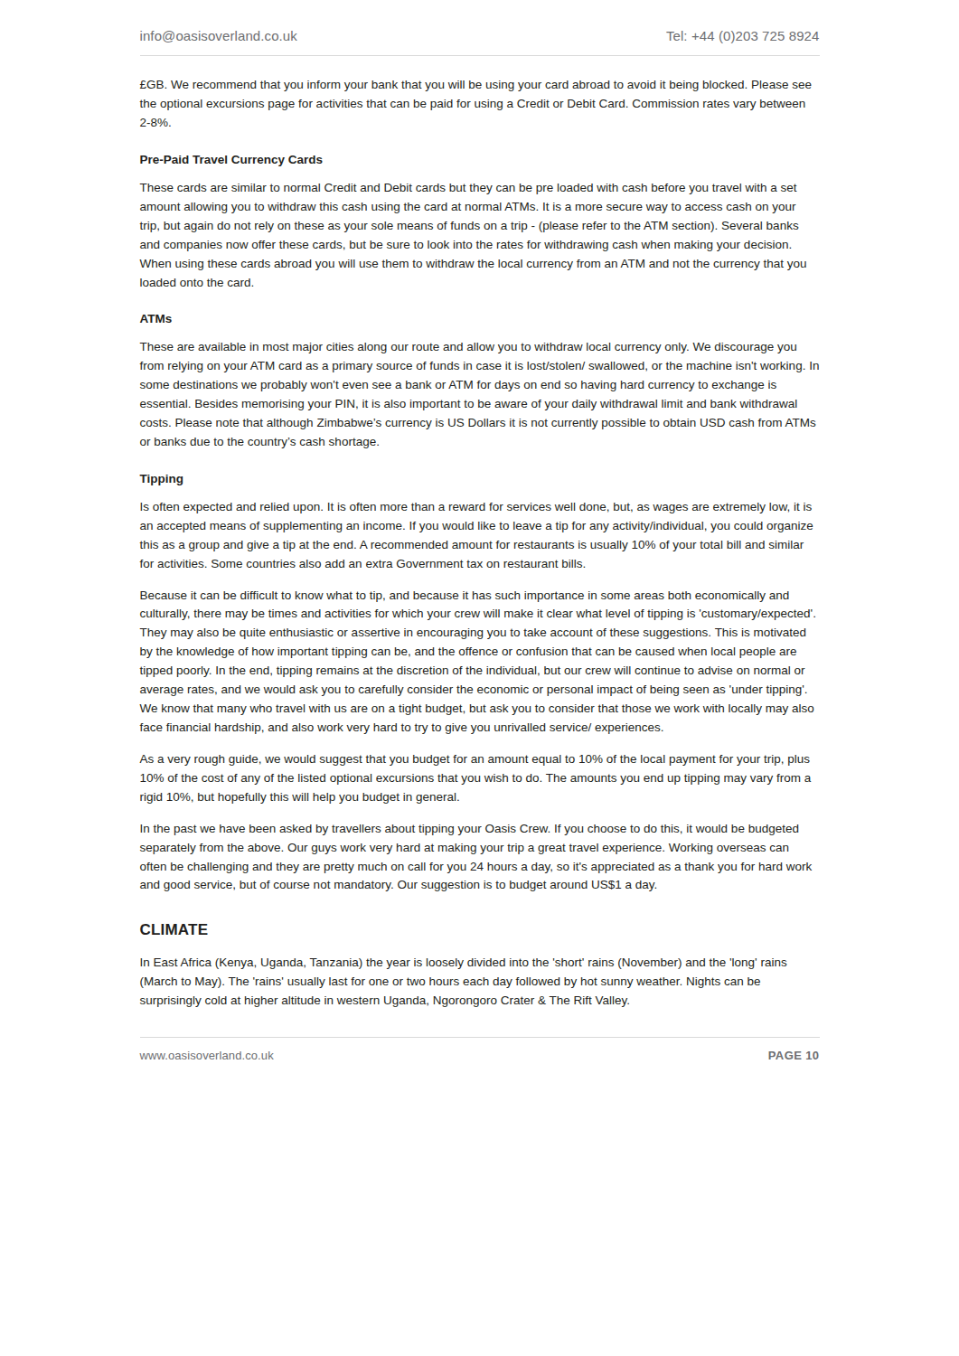info@oasisoverland.co.uk
Tel: +44 (0)203 725 8924
£GB. We recommend that you inform your bank that you will be using your card abroad to avoid it being blocked. Please see the optional excursions page for activities that can be paid for using a Credit or Debit Card. Commission rates vary between 2-8%.
Pre-Paid Travel Currency Cards
These cards are similar to normal Credit and Debit cards but they can be pre loaded with cash before you travel with a set amount allowing you to withdraw this cash using the card at normal ATMs. It is a more secure way to access cash on your trip, but again do not rely on these as your sole means of funds on a trip - (please refer to the ATM section). Several banks and companies now offer these cards, but be sure to look into the rates for withdrawing cash when making your decision. When using these cards abroad you will use them to withdraw the local currency from an ATM and not the currency that you loaded onto the card.
ATMs
These are available in most major cities along our route and allow you to withdraw local currency only. We discourage you from relying on your ATM card as a primary source of funds in case it is lost/stolen/ swallowed, or the machine isn't working. In some destinations we probably won't even see a bank or ATM for days on end so having hard currency to exchange is essential. Besides memorising your PIN, it is also important to be aware of your daily withdrawal limit and bank withdrawal costs. Please note that although Zimbabwe’s currency is US Dollars it is not currently possible to obtain USD cash from ATMs or banks due to the country’s cash shortage.
Tipping
Is often expected and relied upon. It is often more than a reward for services well done, but, as wages are extremely low, it is an accepted means of supplementing an income. If you would like to leave a tip for any activity/individual, you could organize this as a group and give a tip at the end. A recommended amount for restaurants is usually 10% of your total bill and similar for activities. Some countries also add an extra Government tax on restaurant bills.
Because it can be difficult to know what to tip, and because it has such importance in some areas both economically and culturally, there may be times and activities for which your crew will make it clear what level of tipping is 'customary/expected'. They may also be quite enthusiastic or assertive in encouraging you to take account of these suggestions. This is motivated by the knowledge of how important tipping can be, and the offence or confusion that can be caused when local people are tipped poorly. In the end, tipping remains at the discretion of the individual, but our crew will continue to advise on normal or average rates, and we would ask you to carefully consider the economic or personal impact of being seen as 'under tipping'. We know that many who travel with us are on a tight budget, but ask you to consider that those we work with locally may also face financial hardship, and also work very hard to try to give you unrivalled service/ experiences.
As a very rough guide, we would suggest that you budget for an amount equal to 10% of the local payment for your trip, plus 10% of the cost of any of the listed optional excursions that you wish to do. The amounts you end up tipping may vary from a rigid 10%, but hopefully this will help you budget in general.
In the past we have been asked by travellers about tipping your Oasis Crew. If you choose to do this, it would be budgeted separately from the above. Our guys work very hard at making your trip a great travel experience. Working overseas can often be challenging and they are pretty much on call for you 24 hours a day, so it's appreciated as a thank you for hard work and good service, but of course not mandatory. Our suggestion is to budget around US$1 a day.
CLIMATE
In East Africa (Kenya, Uganda, Tanzania) the year is loosely divided into the 'short' rains (November) and the 'long' rains (March to May). The 'rains' usually last for one or two hours each day followed by hot sunny weather. Nights can be surprisingly cold at higher altitude in western Uganda, Ngorongoro Crater & The Rift Valley.
www.oasisoverland.co.uk
PAGE 10